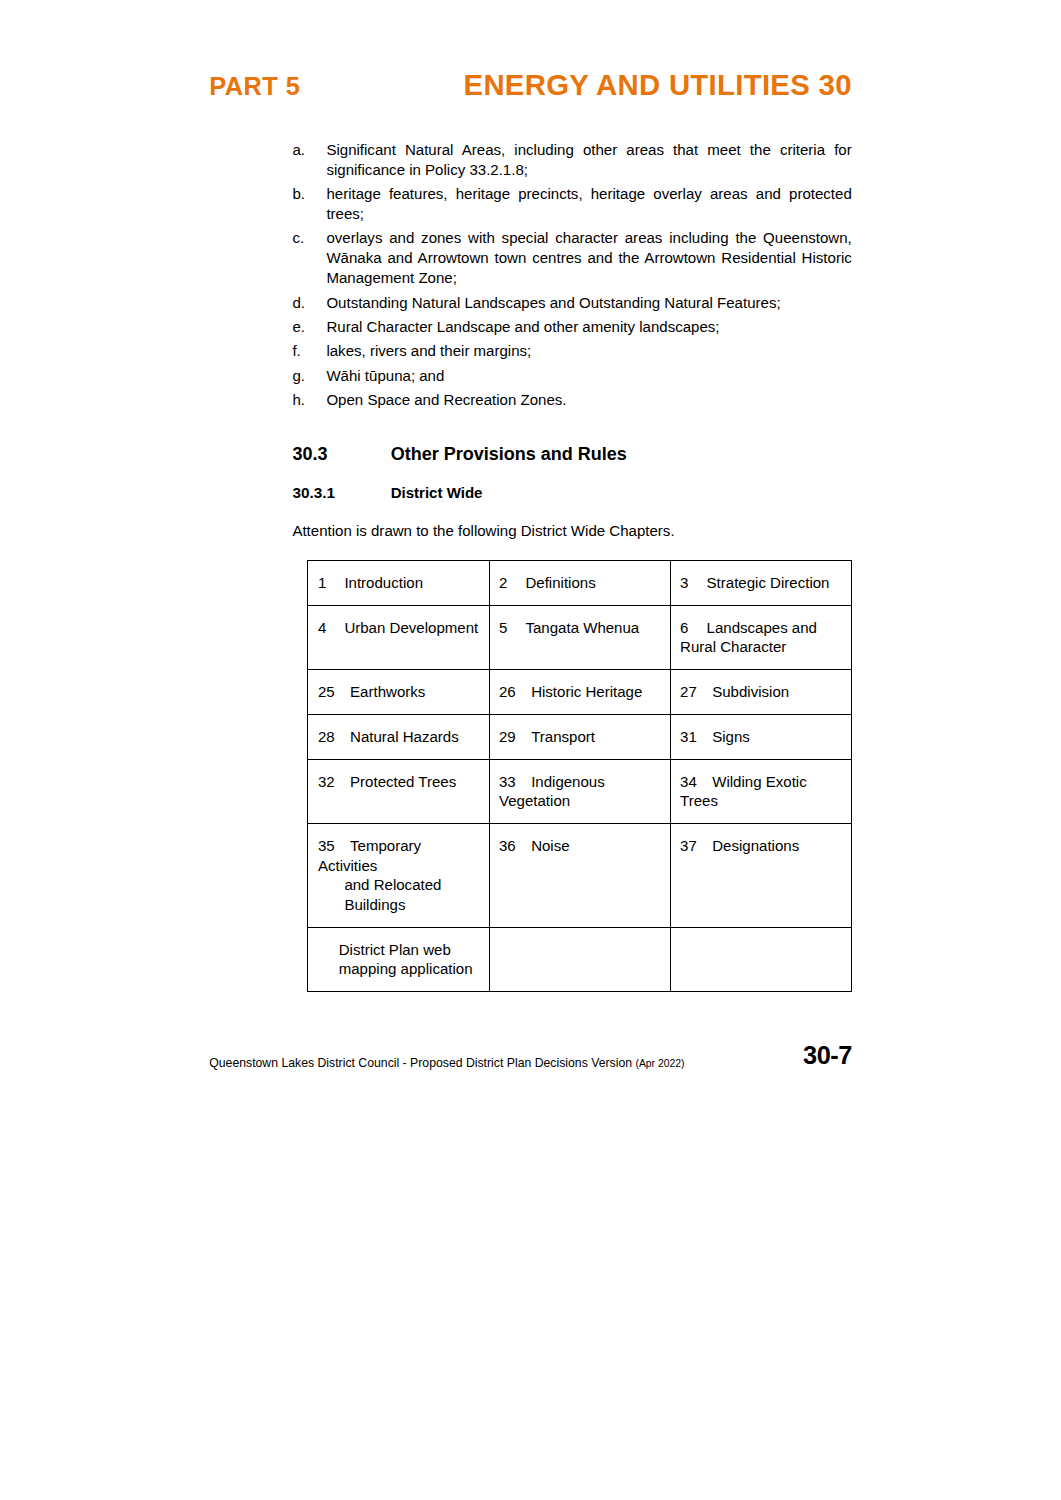PART 5
ENERGY AND UTILITIES 30
Significant Natural Areas, including other areas that meet the criteria for significance in Policy 33.2.1.8;
heritage features, heritage precincts, heritage overlay areas and protected trees;
overlays and zones with special character areas including the Queenstown, Wānaka and Arrowtown town centres and the Arrowtown Residential Historic Management Zone;
Outstanding Natural Landscapes and Outstanding Natural Features;
Rural Character Landscape and other amenity landscapes;
lakes, rivers and their margins;
Wāhi tūpuna; and
Open Space and Recreation Zones.
30.3 Other Provisions and Rules
30.3.1 District Wide
Attention is drawn to the following District Wide Chapters.
| 1 Introduction | 2 Definitions | 3 Strategic Direction |
| 4 Urban Development | 5 Tangata Whenua | 6 Landscapes and Rural Character |
| 25 Earthworks | 26 Historic Heritage | 27 Subdivision |
| 28 Natural Hazards | 29 Transport | 31 Signs |
| 32 Protected Trees | 33 Indigenous Vegetation | 34 Wilding Exotic Trees |
| 35 Temporary Activities and Relocated Buildings | 36 Noise | 37 Designations |
| District Plan web mapping application | | |
Queenstown Lakes District Council - Proposed District Plan Decisions Version (Apr 2022)
30-7